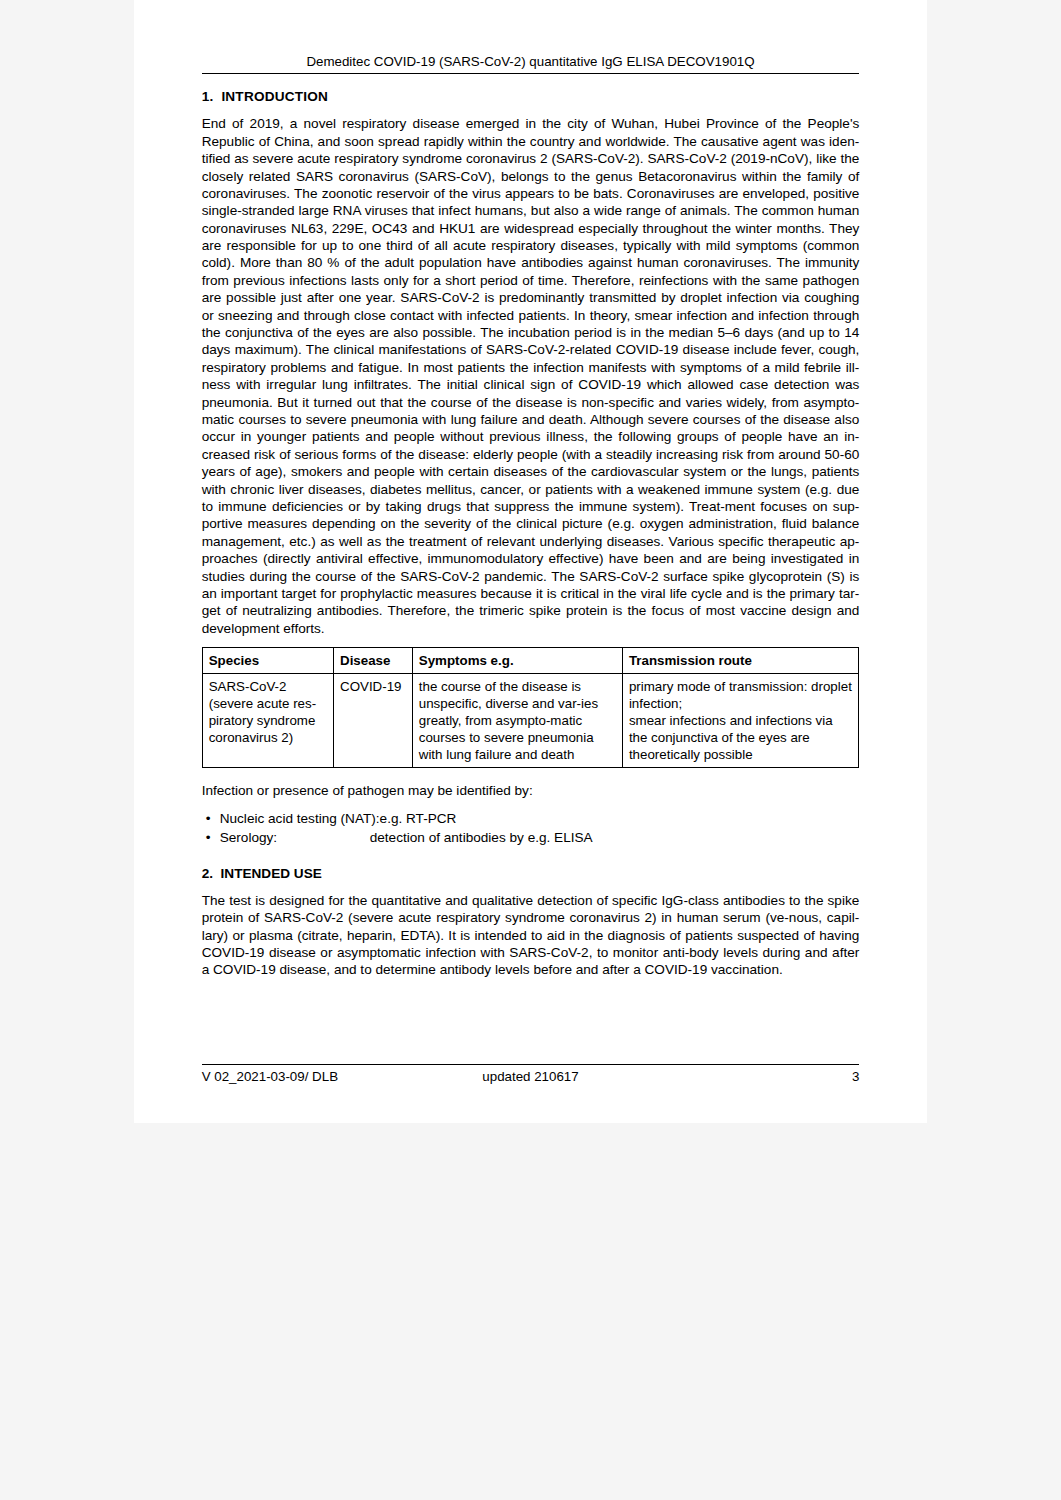Demeditec COVID-19 (SARS-CoV-2) quantitative IgG ELISA DECOV1901Q
1. INTRODUCTION
End of 2019, a novel respiratory disease emerged in the city of Wuhan, Hubei Province of the People's Republic of China, and soon spread rapidly within the country and worldwide. The causative agent was identified as severe acute respiratory syndrome coronavirus 2 (SARS-CoV-2). SARS-CoV-2 (2019-nCoV), like the closely related SARS coronavirus (SARS-CoV), belongs to the genus Betacoronavirus within the family of coronaviruses. The zoonotic reservoir of the virus appears to be bats. Coronaviruses are enveloped, positive single-stranded large RNA viruses that infect humans, but also a wide range of animals. The common human coronaviruses NL63, 229E, OC43 and HKU1 are widespread especially throughout the winter months. They are responsible for up to one third of all acute respiratory diseases, typically with mild symptoms (common cold). More than 80 % of the adult population have antibodies against human coronaviruses. The immunity from previous infections lasts only for a short period of time. Therefore, reinfections with the same pathogen are possible just after one year. SARS-CoV-2 is predominantly transmitted by droplet infection via coughing or sneezing and through close contact with infected patients. In theory, smear infection and infection through the conjunctiva of the eyes are also possible. The incubation period is in the median 5–6 days (and up to 14 days maximum). The clinical manifestations of SARS-CoV-2-related COVID-19 disease include fever, cough, respiratory problems and fatigue. In most patients the infection manifests with symptoms of a mild febrile illness with irregular lung infiltrates. The initial clinical sign of COVID-19 which allowed case detection was pneumonia. But it turned out that the course of the disease is non-specific and varies widely, from asymptomatic courses to severe pneumonia with lung failure and death. Although severe courses of the disease also occur in younger patients and people without previous illness, the following groups of people have an increased risk of serious forms of the disease: elderly people (with a steadily increasing risk from around 50-60 years of age), smokers and people with certain diseases of the cardiovascular system or the lungs, patients with chronic liver diseases, diabetes mellitus, cancer, or patients with a weakened immune system (e.g. due to immune deficiencies or by taking drugs that suppress the immune system). Treat-ment focuses on supportive measures depending on the severity of the clinical picture (e.g. oxygen administration, fluid balance management, etc.) as well as the treatment of relevant underlying diseases. Various specific therapeutic approaches (directly antiviral effective, immunomodulatory effective) have been and are being investigated in studies during the course of the SARS-CoV-2 pandemic. The SARS-CoV-2 surface spike glycoprotein (S) is an important target for prophylactic measures because it is critical in the viral life cycle and is the primary target of neutralizing antibodies. Therefore, the trimeric spike protein is the focus of most vaccine design and development efforts.
| Species | Disease | Symptoms e.g. | Transmission route |
| --- | --- | --- | --- |
| SARS-CoV-2 (severe acute res-piratory syndrome coronavirus 2) | COVID-19 | the course of the disease is unspecific, diverse and var-ies greatly, from asympto-matic courses to severe pneumonia with lung failure and death | primary mode of transmission: droplet infection; smear infections and infections via the conjunctiva of the eyes are theoretically possible |
Infection or presence of pathogen may be identified by:
Nucleic acid testing (NAT): e.g. RT-PCR
Serology: detection of antibodies by e.g. ELISA
2. INTENDED USE
The test is designed for the quantitative and qualitative detection of specific IgG-class antibodies to the spike protein of SARS-CoV-2 (severe acute respiratory syndrome coronavirus 2) in human serum (ve-nous, capillary) or plasma (citrate, heparin, EDTA). It is intended to aid in the diagnosis of patients suspected of having COVID-19 disease or asymptomatic infection with SARS-CoV-2, to monitor anti-body levels during and after a COVID-19 disease, and to determine antibody levels before and after a COVID-19 vaccination.
V 02_2021-03-09/ DLB
updated 210617
3